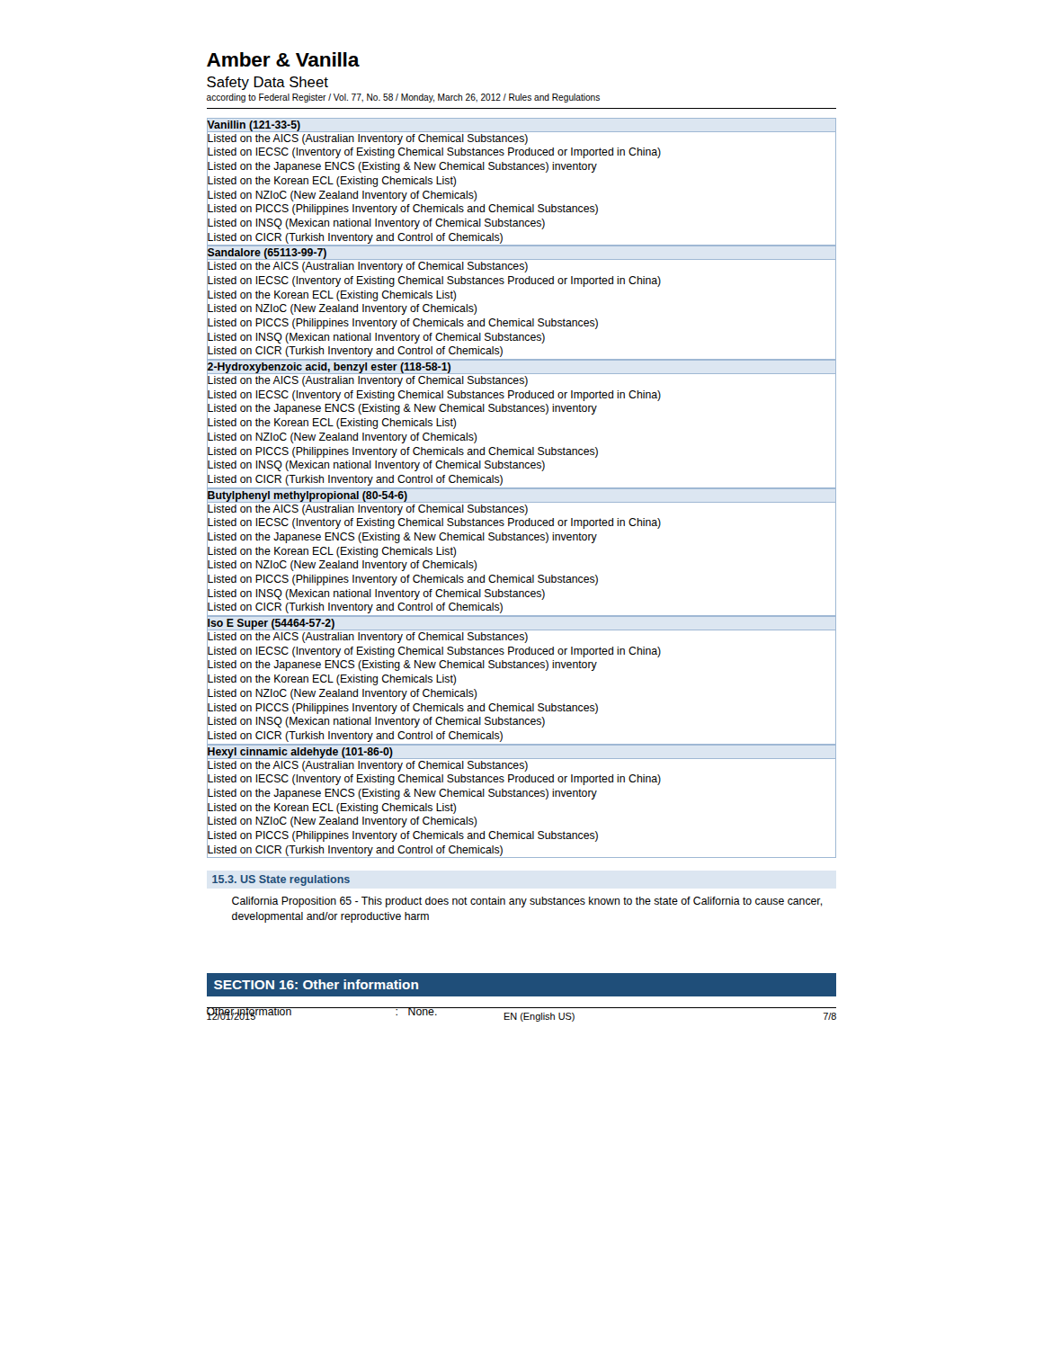Amber & Vanilla
Safety Data Sheet
according to Federal Register / Vol. 77, No. 58 / Monday, March 26, 2012 / Rules and Regulations
| Vanillin (121-33-5) |
| Listed on the AICS (Australian Inventory of Chemical Substances) Listed on IECSC (Inventory of Existing Chemical Substances Produced or Imported in China) Listed on the Japanese ENCS (Existing & New Chemical Substances) inventory Listed on the Korean ECL (Existing Chemicals List) Listed on NZIoC (New Zealand Inventory of Chemicals) Listed on PICCS (Philippines Inventory of Chemicals and Chemical Substances) Listed on INSQ (Mexican national Inventory of Chemical Substances) Listed on CICR (Turkish Inventory and Control of Chemicals) |
| Sandalore (65113-99-7) |
| Listed on the AICS (Australian Inventory of Chemical Substances) Listed on IECSC (Inventory of Existing Chemical Substances Produced or Imported in China) Listed on the Korean ECL (Existing Chemicals List) Listed on NZIoC (New Zealand Inventory of Chemicals) Listed on PICCS (Philippines Inventory of Chemicals and Chemical Substances) Listed on INSQ (Mexican national Inventory of Chemical Substances) Listed on CICR (Turkish Inventory and Control of Chemicals) |
| 2-Hydroxybenzoic acid, benzyl ester (118-58-1) |
| Listed on the AICS (Australian Inventory of Chemical Substances) Listed on IECSC (Inventory of Existing Chemical Substances Produced or Imported in China) Listed on the Japanese ENCS (Existing & New Chemical Substances) inventory Listed on the Korean ECL (Existing Chemicals List) Listed on NZIoC (New Zealand Inventory of Chemicals) Listed on PICCS (Philippines Inventory of Chemicals and Chemical Substances) Listed on INSQ (Mexican national Inventory of Chemical Substances) Listed on CICR (Turkish Inventory and Control of Chemicals) |
| Butylphenyl methylpropional (80-54-6) |
| Listed on the AICS (Australian Inventory of Chemical Substances) Listed on IECSC (Inventory of Existing Chemical Substances Produced or Imported in China) Listed on the Japanese ENCS (Existing & New Chemical Substances) inventory Listed on the Korean ECL (Existing Chemicals List) Listed on NZIoC (New Zealand Inventory of Chemicals) Listed on PICCS (Philippines Inventory of Chemicals and Chemical Substances) Listed on INSQ (Mexican national Inventory of Chemical Substances) Listed on CICR (Turkish Inventory and Control of Chemicals) |
| Iso E Super (54464-57-2) |
| Listed on the AICS (Australian Inventory of Chemical Substances) Listed on IECSC (Inventory of Existing Chemical Substances Produced or Imported in China) Listed on the Japanese ENCS (Existing & New Chemical Substances) inventory Listed on the Korean ECL (Existing Chemicals List) Listed on NZIoC (New Zealand Inventory of Chemicals) Listed on PICCS (Philippines Inventory of Chemicals and Chemical Substances) Listed on INSQ (Mexican national Inventory of Chemical Substances) Listed on CICR (Turkish Inventory and Control of Chemicals) |
| Hexyl cinnamic aldehyde (101-86-0) |
| Listed on the AICS (Australian Inventory of Chemical Substances) Listed on IECSC (Inventory of Existing Chemical Substances Produced or Imported in China) Listed on the Japanese ENCS (Existing & New Chemical Substances) inventory Listed on the Korean ECL (Existing Chemicals List) Listed on NZIoC (New Zealand Inventory of Chemicals) Listed on PICCS (Philippines Inventory of Chemicals and Chemical Substances) Listed on CICR (Turkish Inventory and Control of Chemicals) |
15.3. US State regulations
California Proposition 65 - This product does not contain any substances known to the state of California to cause cancer,
developmental and/or reproductive harm
SECTION 16: Other information
Other information
:
None.
12/01/2015
EN (English US)
7/8